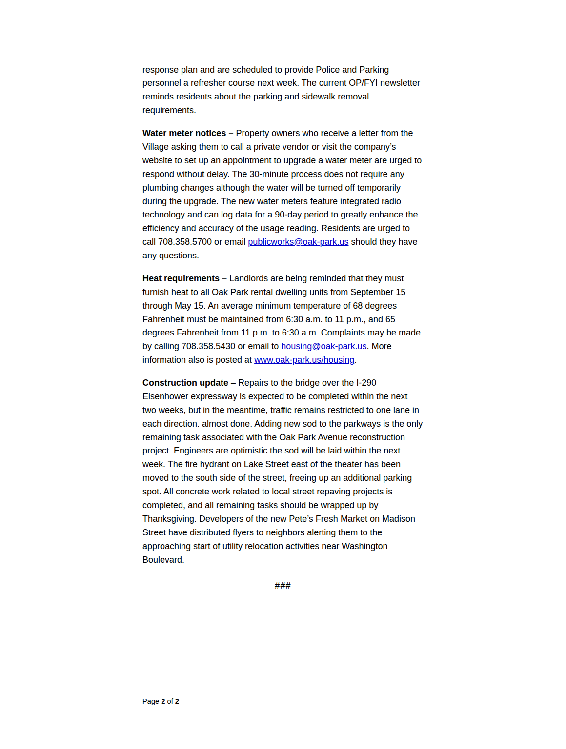response plan and are scheduled to provide Police and Parking personnel a refresher course next week. The current OP/FYI newsletter reminds residents about the parking and sidewalk removal requirements.
Water meter notices – Property owners who receive a letter from the Village asking them to call a private vendor or visit the company’s website to set up an appointment to upgrade a water meter are urged to respond without delay. The 30-minute process does not require any plumbing changes although the water will be turned off temporarily during the upgrade. The new water meters feature integrated radio technology and can log data for a 90-day period to greatly enhance the efficiency and accuracy of the usage reading. Residents are urged to call 708.358.5700 or email publicworks@oak-park.us should they have any questions.
Heat requirements – Landlords are being reminded that they must furnish heat to all Oak Park rental dwelling units from September 15 through May 15. An average minimum temperature of 68 degrees Fahrenheit must be maintained from 6:30 a.m. to 11 p.m., and 65 degrees Fahrenheit from 11 p.m. to 6:30 a.m. Complaints may be made by calling 708.358.5430 or email to housing@oak-park.us. More information also is posted at www.oak-park.us/housing.
Construction update – Repairs to the bridge over the I-290 Eisenhower expressway is expected to be completed within the next two weeks, but in the meantime, traffic remains restricted to one lane in each direction. almost done. Adding new sod to the parkways is the only remaining task associated with the Oak Park Avenue reconstruction project. Engineers are optimistic the sod will be laid within the next week. The fire hydrant on Lake Street east of the theater has been moved to the south side of the street, freeing up an additional parking spot. All concrete work related to local street repaving projects is completed, and all remaining tasks should be wrapped up by Thanksgiving. Developers of the new Pete’s Fresh Market on Madison Street have distributed flyers to neighbors alerting them to the approaching start of utility relocation activities near Washington Boulevard.
###
Page 2 of 2